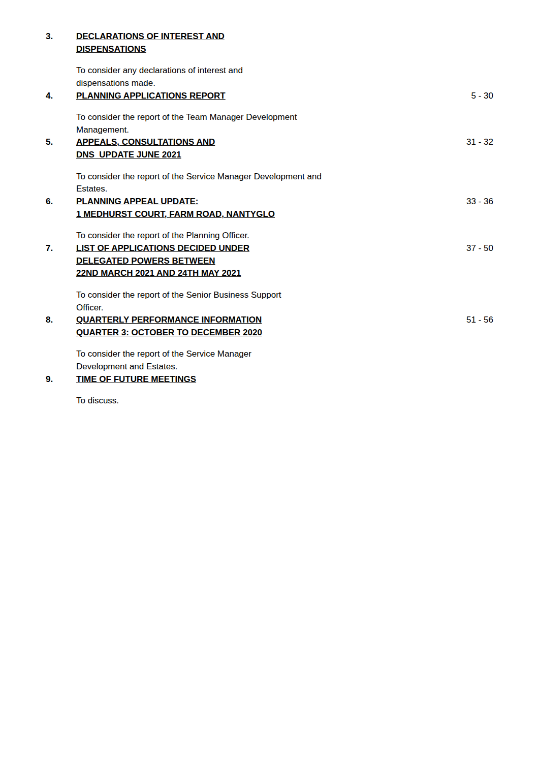| 3. | Declarations of Interest and Dispensations To consider any declarations of interest and dispensations made. | |
| 4. | Planning Applications Report To consider the report of the Team Manager Development Management. | 5 - 30 |
| 5. | Appeals, Consultations and DNS Update June 2021 To consider the report of the Service Manager Development and Estates. | 31 - 32 |
| 6. | Planning Appeal Update: 1 Medhurst Court, Farm Road, Nantyglo To consider the report of the Planning Officer. | 33 - 36 |
| 7. | List of Applications Decided Under Delegated Powers Between 22nd March 2021 and 24th May 2021 To consider the report of the Senior Business Support Officer. | 37 - 50 |
| 8. | Quarterly Performance Information Quarter 3: October to December 2020 To consider the report of the Service Manager Development and Estates. | 51 - 56 |
| 9. | Time of Future Meetings To discuss. | |